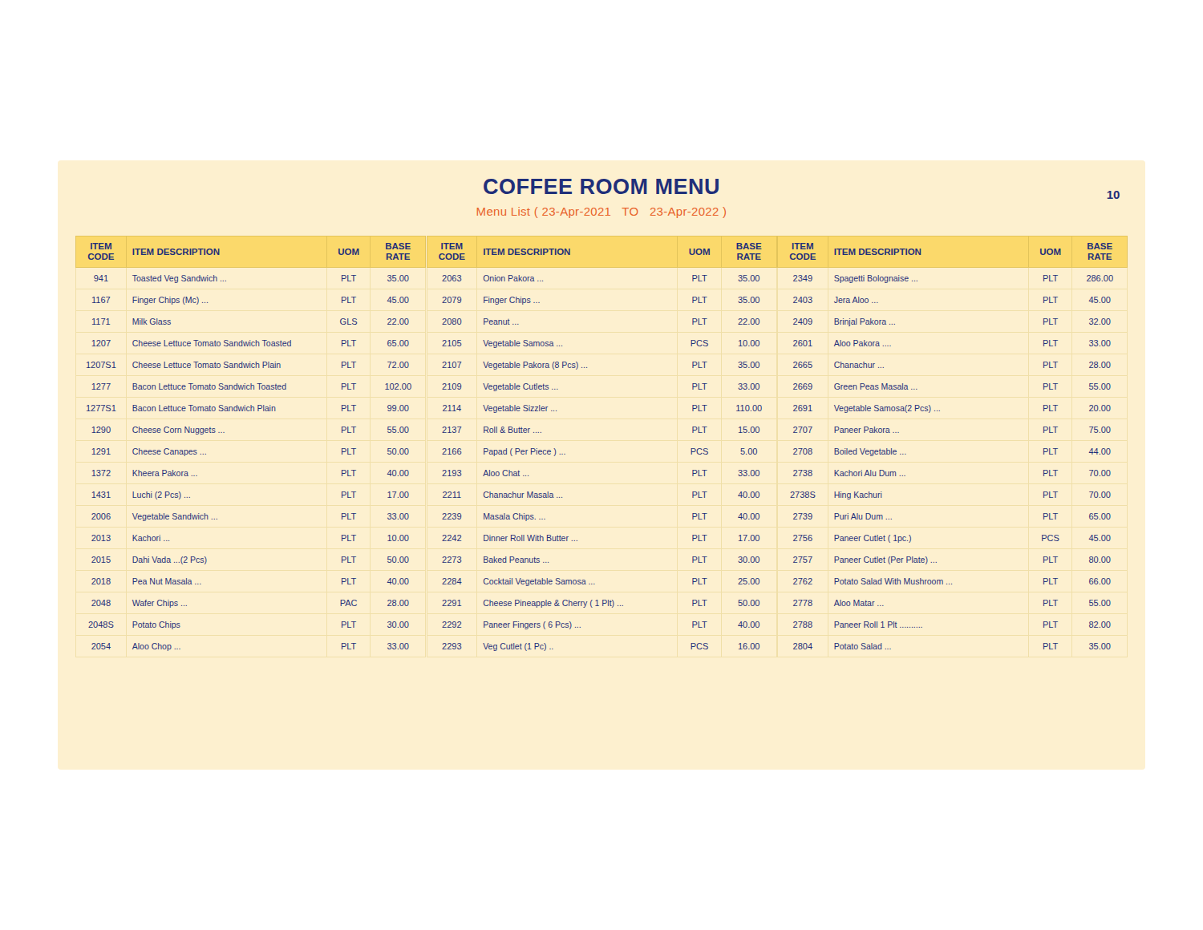COFFEE ROOM MENU
Menu List ( 23-Apr-2021 TO 23-Apr-2022 )
| ITEM CODE | ITEM DESCRIPTION | UOM | BASE RATE |
| --- | --- | --- | --- |
| 941 | Toasted Veg Sandwich ... | PLT | 35.00 |
| 1167 | Finger Chips (Mc) ... | PLT | 45.00 |
| 1171 | Milk Glass | GLS | 22.00 |
| 1207 | Cheese Lettuce Tomato Sandwich Toasted | PLT | 65.00 |
| 1207S1 | Cheese Lettuce Tomato Sandwich Plain | PLT | 72.00 |
| 1277 | Bacon Lettuce Tomato Sandwich Toasted | PLT | 102.00 |
| 1277S1 | Bacon Lettuce Tomato Sandwich Plain | PLT | 99.00 |
| 1290 | Cheese Corn Nuggets ... | PLT | 55.00 |
| 1291 | Cheese Canapes ... | PLT | 50.00 |
| 1372 | Kheera Pakora ... | PLT | 40.00 |
| 1431 | Luchi (2 Pcs) ... | PLT | 17.00 |
| 2006 | Vegetable Sandwich ... | PLT | 33.00 |
| 2013 | Kachori ... | PLT | 10.00 |
| 2015 | Dahi Vada ...(2 Pcs) | PLT | 50.00 |
| 2018 | Pea Nut Masala ... | PLT | 40.00 |
| 2048 | Wafer Chips ... | PAC | 28.00 |
| 2048S | Potato Chips | PLT | 30.00 |
| 2054 | Aloo Chop ... | PLT | 33.00 |
| ITEM CODE | ITEM DESCRIPTION | UOM | BASE RATE |
| --- | --- | --- | --- |
| 2063 | Onion Pakora ... | PLT | 35.00 |
| 2079 | Finger Chips ... | PLT | 35.00 |
| 2080 | Peanut ... | PLT | 22.00 |
| 2105 | Vegetable Samosa ... | PCS | 10.00 |
| 2107 | Vegetable Pakora (8 Pcs) ... | PLT | 35.00 |
| 2109 | Vegetable Cutlets ... | PLT | 33.00 |
| 2114 | Vegetable Sizzler ... | PLT | 110.00 |
| 2137 | Roll & Butter .... | PLT | 15.00 |
| 2166 | Papad ( Per Piece ) ... | PCS | 5.00 |
| 2193 | Aloo Chat ... | PLT | 33.00 |
| 2211 | Chanachur Masala ... | PLT | 40.00 |
| 2239 | Masala Chips. ... | PLT | 40.00 |
| 2242 | Dinner Roll With Butter ... | PLT | 17.00 |
| 2273 | Baked Peanuts ... | PLT | 30.00 |
| 2284 | Cocktail Vegetable Samosa ... | PLT | 25.00 |
| 2291 | Cheese Pineapple & Cherry ( 1 Plt) ... | PLT | 50.00 |
| 2292 | Paneer Fingers ( 6 Pcs) ... | PLT | 40.00 |
| 2293 | Veg Cutlet (1 Pc) .. | PCS | 16.00 |
| ITEM CODE | ITEM DESCRIPTION | UOM | BASE RATE |
| --- | --- | --- | --- |
| 2349 | Spagetti Bolognaise ... | PLT | 286.00 |
| 2403 | Jera Aloo ... | PLT | 45.00 |
| 2409 | Brinjal Pakora ... | PLT | 32.00 |
| 2601 | Aloo Pakora .... | PLT | 33.00 |
| 2665 | Chanachur ... | PLT | 28.00 |
| 2669 | Green Peas Masala ... | PLT | 55.00 |
| 2691 | Vegetable Samosa(2 Pcs) ... | PLT | 20.00 |
| 2707 | Paneer Pakora ... | PLT | 75.00 |
| 2708 | Boiled Vegetable ... | PLT | 44.00 |
| 2738 | Kachori Alu Dum ... | PLT | 70.00 |
| 2738S | Hing Kachuri | PLT | 70.00 |
| 2739 | Puri Alu Dum ... | PLT | 65.00 |
| 2756 | Paneer Cutlet ( 1pc.) | PCS | 45.00 |
| 2757 | Paneer Cutlet (Per Plate) ... | PLT | 80.00 |
| 2762 | Potato Salad With Mushroom ... | PLT | 66.00 |
| 2778 | Aloo Matar ... | PLT | 55.00 |
| 2788 | Paneer Roll 1 Plt .......... | PLT | 82.00 |
| 2804 | Potato Salad ... | PLT | 35.00 |
10